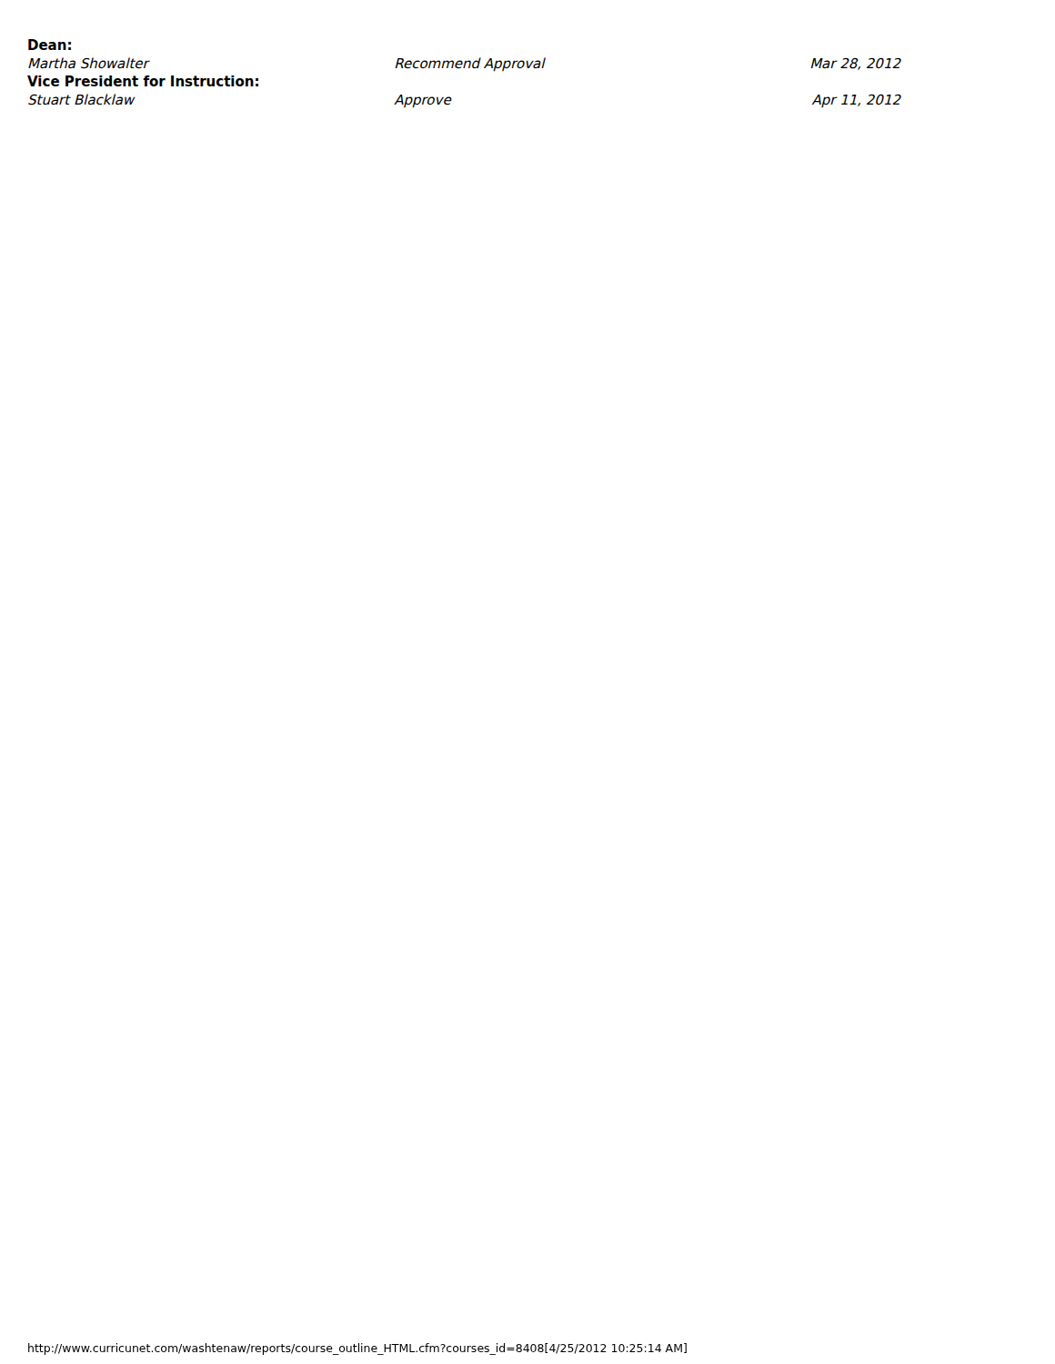| Dean: |
| Martha Showalter | Recommend Approval | Mar 28, 2012 |
| Vice President for Instruction: |
| Stuart Blacklaw | Approve | Apr 11, 2012 |
http://www.curricunet.com/washtenaw/reports/course_outline_HTML.cfm?courses_id=8408[4/25/2012 10:25:14 AM]